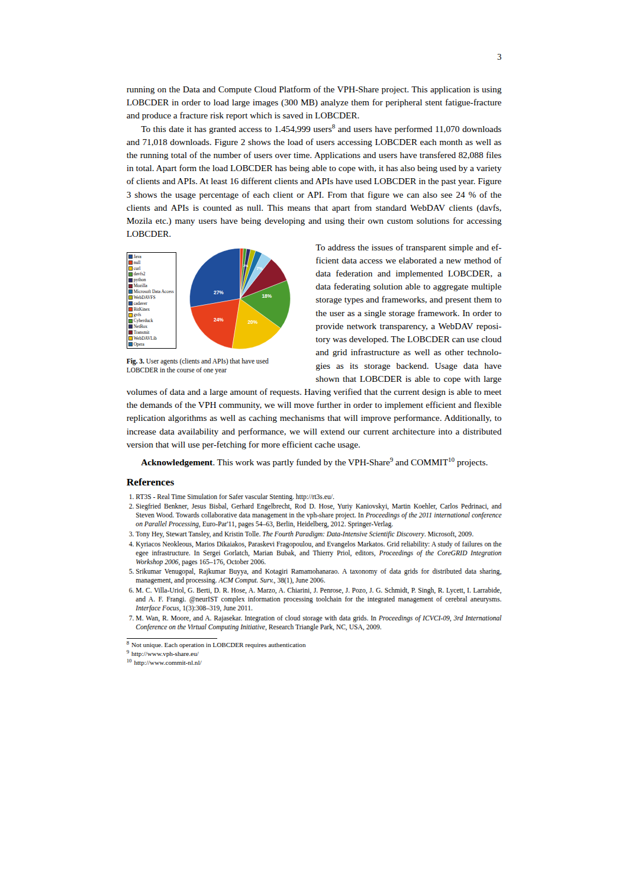3
running on the Data and Compute Cloud Platform of the VPH-Share project. This application is using LOBCDER in order to load large images (300 MB) analyze them for peripheral stent fatigue-fracture and produce a fracture risk report which is saved in LOBCDER.
To this date it has granted access to 1.454,999 users8 and users have performed 11,070 downloads and 71,018 downloads. Figure 2 shows the load of users accessing LOBCDER each month as well as the running total of the number of users over time. Applications and users have transfered 82,088 files in total. Apart form the load LOBCDER has being able to cope with, it has also being used by a variety of clients and APIs. At least 16 different clients and APIs have used LOBCDER in the past year. Figure 3 shows the usage percentage of each client or API. From that figure we can also see 24 % of the clients and APIs is counted as null. This means that apart from standard WebDAV clients (davfs, Mozila etc.) many users have being developing and using their own custom solutions for accessing LOBCDER.
Java
null
curl
davfs2
python
Mozilla
Microsoft Data Access
WebDAVFS
cadaver
BitKinex
gvfs
Cyberduck
NetBox
Transmit
WebDAVLib
Opera
27% 24% 20% 18% 7% 2%
Fig. 3. User agents (clients and APIs) that have used LOBCDER in the course of one year
To address the issues of transparent simple and efficient data access we elaborated a new method of data federation and implemented LOBCDER, a data federating solution able to aggregate multiple storage types and frameworks, and present them to the user as a single storage framework. In order to provide network transparency, a WebDAV repository was developed. The LOBCDER can use cloud and grid infrastructure as well as other technologies as its storage backend. Usage data have shown that LOBCDER is able to cope with large volumes of data and a large amount of requests. Having verified that the current design is able to meet the demands of the VPH community, we will move further in order to implement efficient and flexible replication algorithms as well as caching mechanisms that will improve performance. Additionally, to increase data availability and performance, we will extend our current architecture into a distributed version that will use per-fetching for more efficient cache usage.
Acknowledgement. This work was partly funded by the VPH-Share9 and COMMIT10 projects.
References
RT3S - Real Time Simulation for Safer vascular Stenting. http://rt3s.eu/.
Siegfried Benkner, Jesus Bisbal, Gerhard Engelbrecht, Rod D. Hose, Yuriy Kaniovskyi, Martin Koehler, Carlos Pedrinaci, and Steven Wood. Towards collaborative data management in the vph-share project. In Proceedings of the 2011 international conference on Parallel Processing, Euro-Par'11, pages 54–63, Berlin, Heidelberg, 2012. Springer-Verlag.
Tony Hey, Stewart Tansley, and Kristin Tolle. The Fourth Paradigm: Data-Intensive Scientific Discovery. Microsoft, 2009.
Kyriacos Neokleous, Marios Dikaiakos, Paraskevi Fragopoulou, and Evangelos Markatos. Grid reliability: A study of failures on the egee infrastructure. In Sergei Gorlatch, Marian Bubak, and Thierry Priol, editors, Proceedings of the CoreGRID Integration Workshop 2006, pages 165–176, October 2006.
Srikumar Venugopal, Rajkumar Buyya, and Kotagiri Ramamohanarao. A taxonomy of data grids for distributed data sharing, management, and processing. ACM Comput. Surv., 38(1), June 2006.
M. C. Villa-Uriol, G. Berti, D. R. Hose, A. Marzo, A. Chiarini, J. Penrose, J. Pozo, J. G. Schmidt, P. Singh, R. Lycett, I. Larrabide, and A. F. Frangi. @neurIST complex information processing toolchain for the integrated management of cerebral aneurysms. Interface Focus, 1(3):308–319, June 2011.
M. Wan, R. Moore, and A. Rajasekar. Integration of cloud storage with data grids. In Proceedings of ICVCI-09, 3rd International Conference on the Virtual Computing Initiative, Research Triangle Park, NC, USA, 2009.
8Not unique. Each operation in LOBCDER requires authentication
9http://www.vph-share.eu/
10http://www.commit-nl.nl/